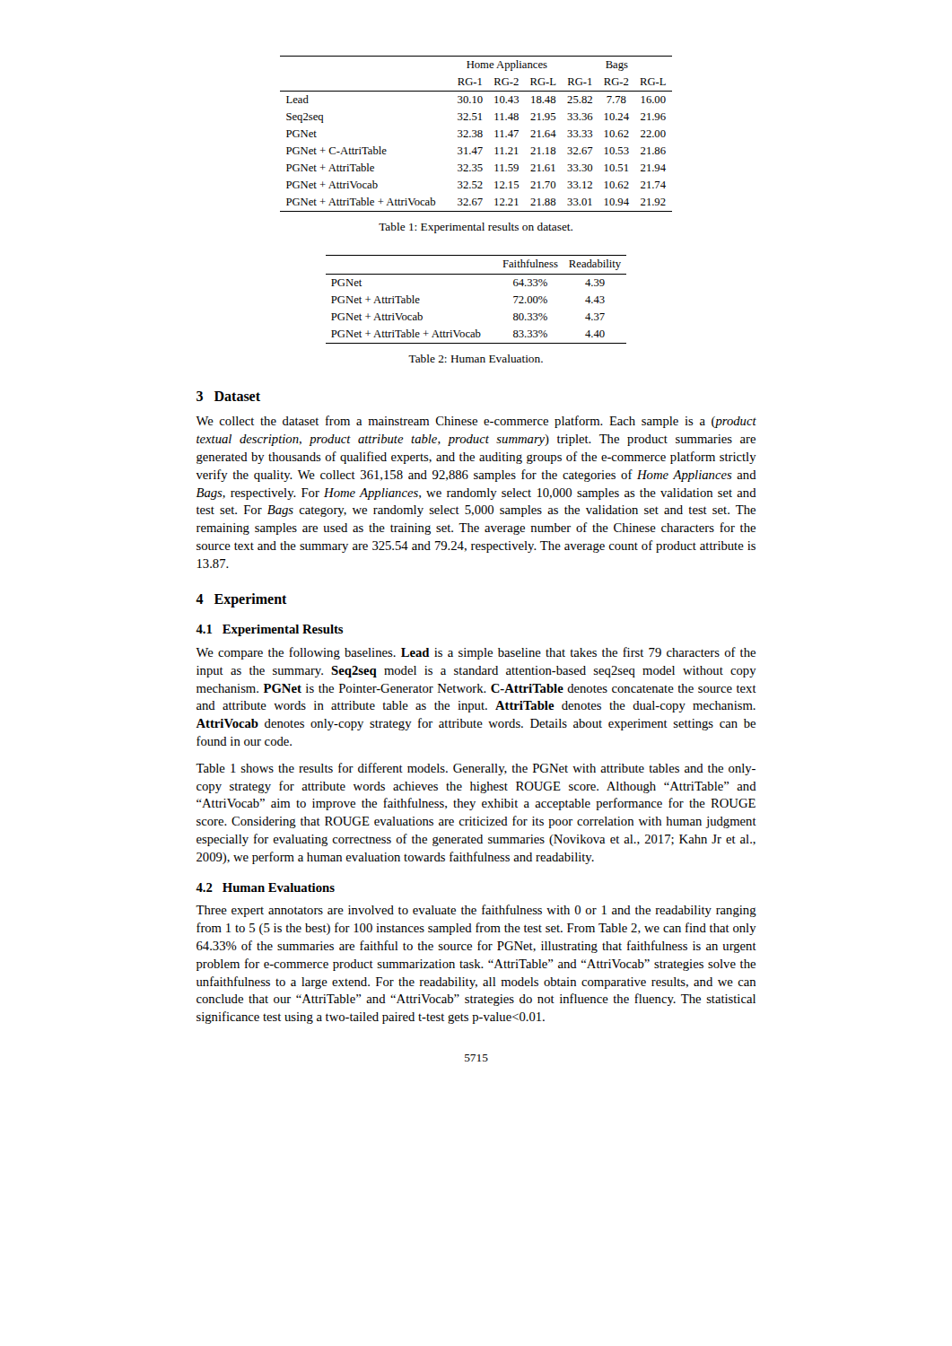| | Home Appliances | Bags |
| | RG-1 | RG-2 | RG-L | RG-1 | RG-2 | RG-L |
| Lead | 30.10 | 10.43 | 18.48 | 25.82 | 7.78 | 16.00 |
| Seq2seq | 32.51 | 11.48 | 21.95 | 33.36 | 10.24 | 21.96 |
| PGNet | 32.38 | 11.47 | 21.64 | 33.33 | 10.62 | 22.00 |
| PGNet + C-AttriTable | 31.47 | 11.21 | 21.18 | 32.67 | 10.53 | 21.86 |
| PGNet + AttriTable | 32.35 | 11.59 | 21.61 | 33.30 | 10.51 | 21.94 |
| PGNet + AttriVocab | 32.52 | 12.15 | 21.70 | 33.12 | 10.62 | 21.74 |
| PGNet + AttriTable + AttriVocab | 32.67 | 12.21 | 21.88 | 33.01 | 10.94 | 21.92 |
Table 1: Experimental results on dataset.
| | Faithfulness | Readability |
| PGNet | 64.33% | 4.39 |
| PGNet + AttriTable | 72.00% | 4.43 |
| PGNet + AttriVocab | 80.33% | 4.37 |
| PGNet + AttriTable + AttriVocab | 83.33% | 4.40 |
Table 2: Human Evaluation.
3 Dataset
We collect the dataset from a mainstream Chinese e-commerce platform. Each sample is a (product textual description, product attribute table, product summary) triplet. The product summaries are generated by thousands of qualified experts, and the auditing groups of the e-commerce platform strictly verify the quality. We collect 361,158 and 92,886 samples for the categories of Home Appliances and Bags, respectively. For Home Appliances, we randomly select 10,000 samples as the validation set and test set. For Bags category, we randomly select 5,000 samples as the validation set and test set. The remaining samples are used as the training set. The average number of the Chinese characters for the source text and the summary are 325.54 and 79.24, respectively. The average count of product attribute is 13.87.
4 Experiment
4.1 Experimental Results
We compare the following baselines. Lead is a simple baseline that takes the first 79 characters of the input as the summary. Seq2seq model is a standard attention-based seq2seq model without copy mechanism. PGNet is the Pointer-Generator Network. C-AttriTable denotes concatenate the source text and attribute words in attribute table as the input. AttriTable denotes the dual-copy mechanism. AttriVocab denotes only-copy strategy for attribute words. Details about experiment settings can be found in our code.
Table 1 shows the results for different models. Generally, the PGNet with attribute tables and the only-copy strategy for attribute words achieves the highest ROUGE score. Although “AttriTable” and “AttriVocab” aim to improve the faithfulness, they exhibit a acceptable performance for the ROUGE score. Considering that ROUGE evaluations are criticized for its poor correlation with human judgment especially for evaluating correctness of the generated summaries (Novikova et al., 2017; Kahn Jr et al., 2009), we perform a human evaluation towards faithfulness and readability.
4.2 Human Evaluations
Three expert annotators are involved to evaluate the faithfulness with 0 or 1 and the readability ranging from 1 to 5 (5 is the best) for 100 instances sampled from the test set. From Table 2, we can find that only 64.33% of the summaries are faithful to the source for PGNet, illustrating that faithfulness is an urgent problem for e-commerce product summarization task. “AttriTable” and “AttriVocab” strategies solve the unfaithfulness to a large extend. For the readability, all models obtain comparative results, and we can conclude that our “AttriTable” and “AttriVocab” strategies do not influence the fluency. The statistical significance test using a two-tailed paired t-test gets p-value<0.01.
5715